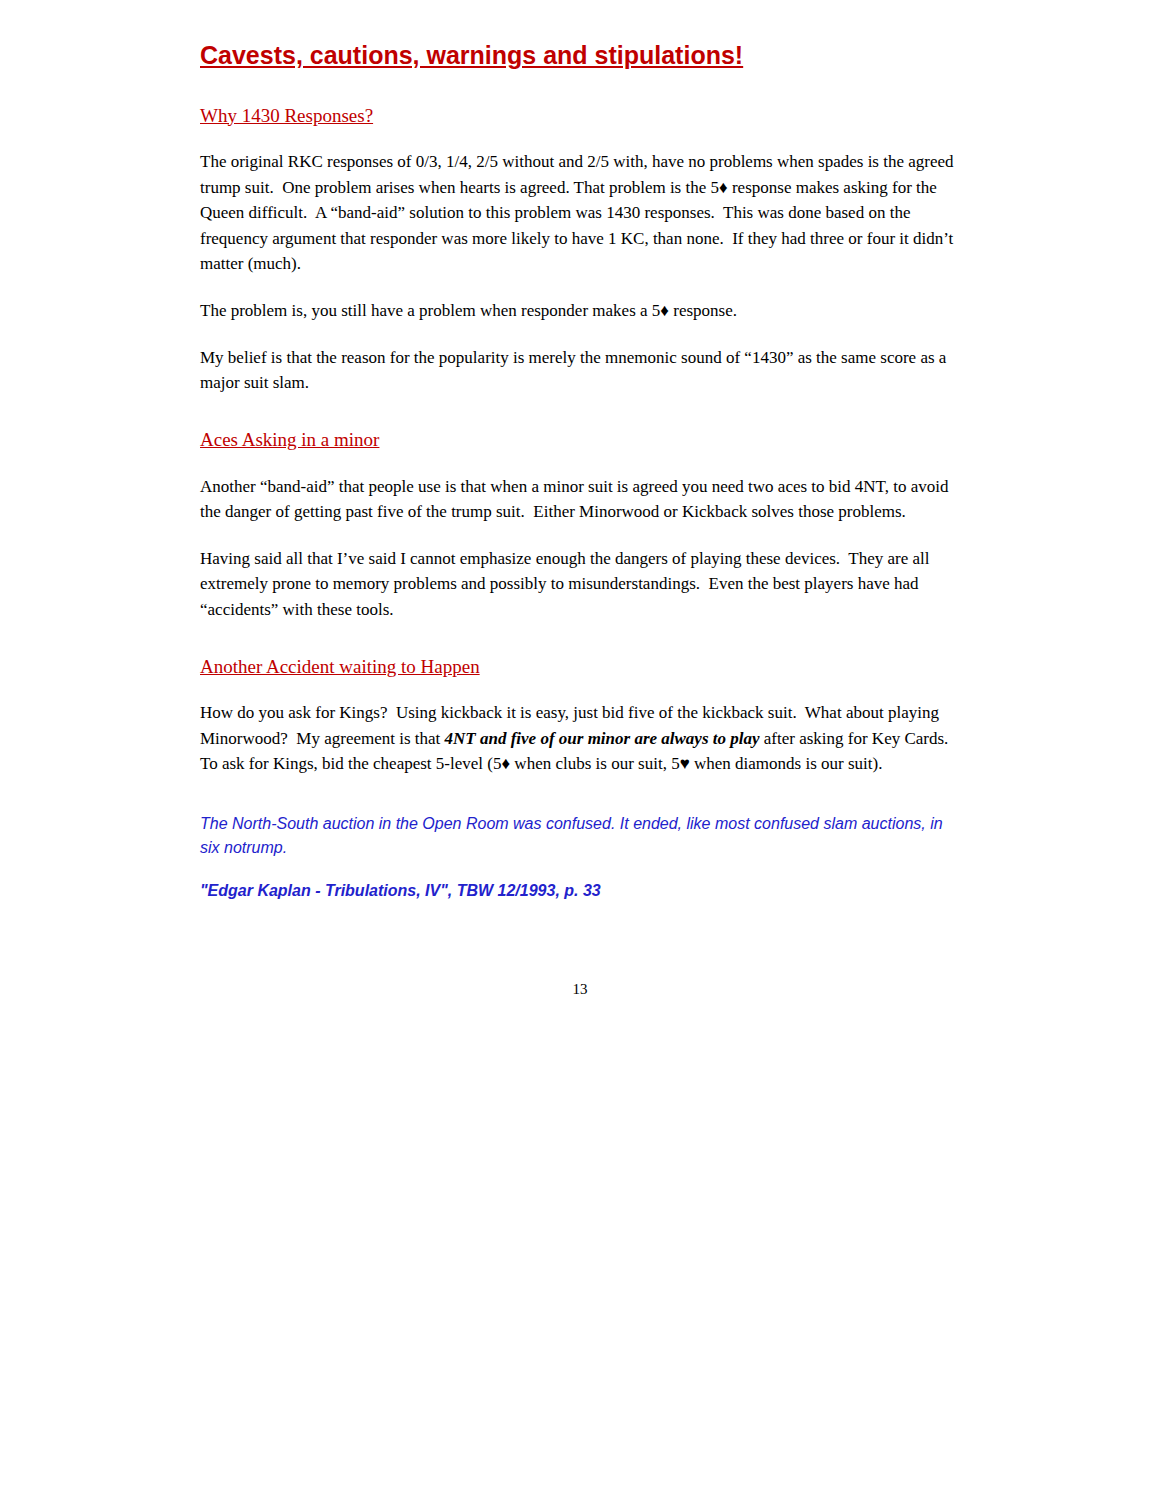Cavests, cautions, warnings and stipulations!
Why 1430 Responses?
The original RKC responses of 0/3, 1/4, 2/5 without and 2/5 with, have no problems when spades is the agreed trump suit. One problem arises when hearts is agreed. That problem is the 5♦ response makes asking for the Queen difficult. A “band-aid” solution to this problem was 1430 responses. This was done based on the frequency argument that responder was more likely to have 1 KC, than none. If they had three or four it didn’t matter (much).
The problem is, you still have a problem when responder makes a 5♦ response.
My belief is that the reason for the popularity is merely the mnemonic sound of “1430” as the same score as a major suit slam.
Aces Asking in a minor
Another “band-aid” that people use is that when a minor suit is agreed you need two aces to bid 4NT, to avoid the danger of getting past five of the trump suit. Either Minorwood or Kickback solves those problems.
Having said all that I’ve said I cannot emphasize enough the dangers of playing these devices. They are all extremely prone to memory problems and possibly to misunderstandings. Even the best players have had “accidents” with these tools.
Another Accident waiting to Happen
How do you ask for Kings? Using kickback it is easy, just bid five of the kickback suit. What about playing Minorwood? My agreement is that 4NT and five of our minor are always to play after asking for Key Cards. To ask for Kings, bid the cheapest 5-level (5♦ when clubs is our suit, 5♥ when diamonds is our suit).
The North-South auction in the Open Room was confused. It ended, like most confused slam auctions, in six notrump.
"Edgar Kaplan - Tribulations, IV", TBW 12/1993, p. 33
13